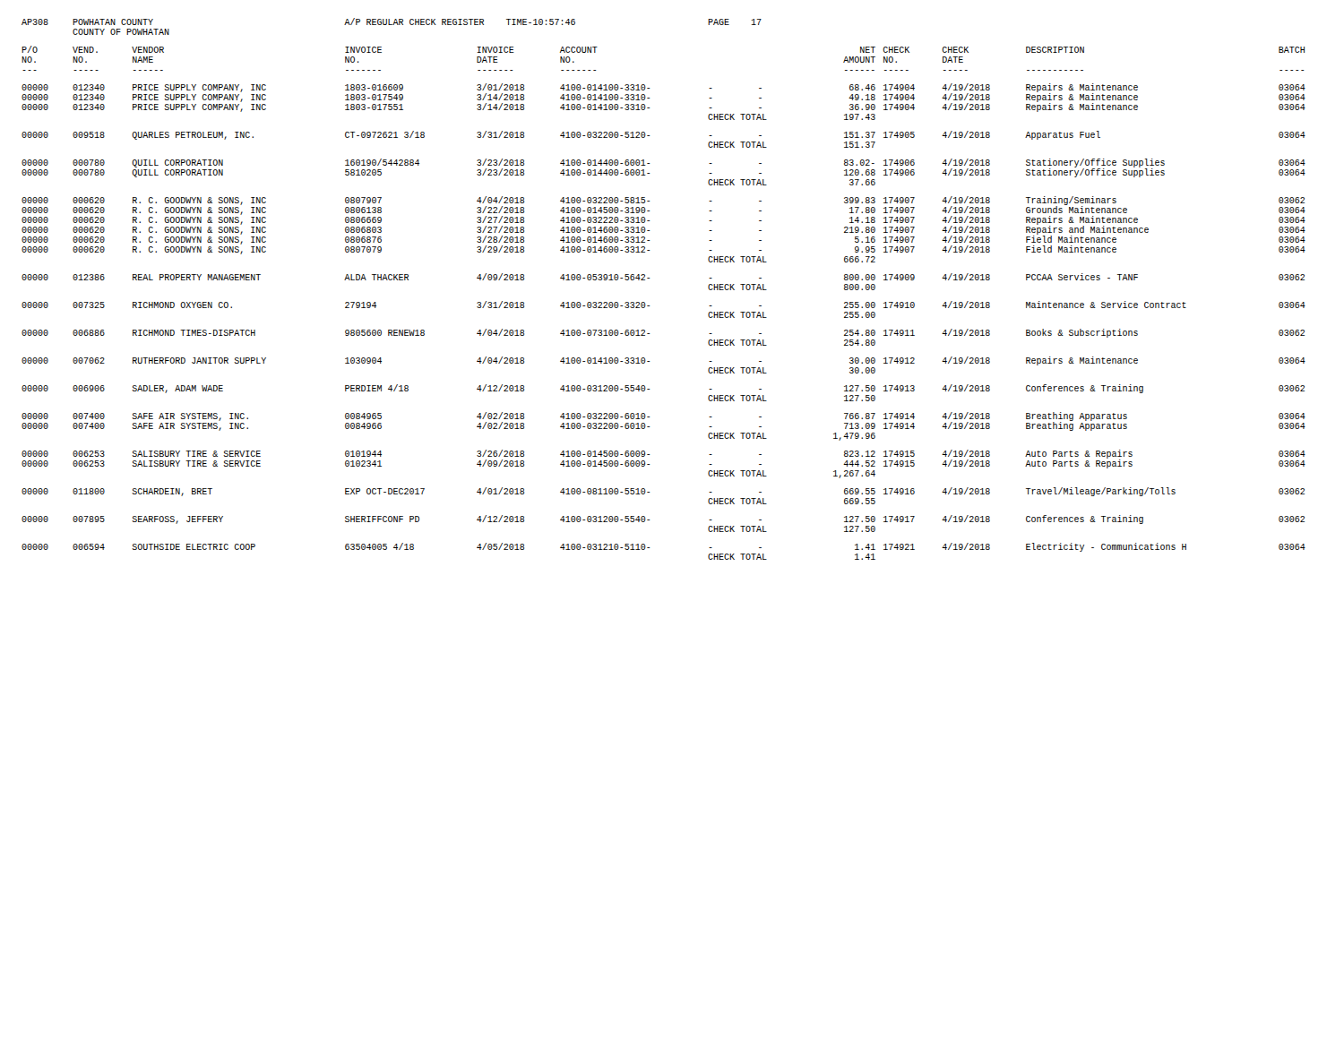| AP308 | POWHATAN COUNTY COUNTY OF POWHATAN | A/P REGULAR CHECK REGISTER TIME-10:57:46 | PAGE 17 | |
| --- | --- | --- | --- | --- |
| P/O NO. | VEND. NO. | VENDOR NAME | INVOICE NO. | INVOICE DATE | ACCOUNT NO. | | NET AMOUNT | CHECK NO. | CHECK DATE | DESCRIPTION | BATCH |
| --- | ----- | ------ | ------- | ------- | ------- | | ------ | ----- | ----- | ----------- | ----- |
| 00000 | 012340 | PRICE SUPPLY COMPANY, INC | 1803-016609 | 3/01/2018 | 4100-014100-3310- | - | - | 68.46 | 174904 | 4/19/2018 | Repairs & Maintenance | 03064 |
| 00000 | 012340 | PRICE SUPPLY COMPANY, INC | 1803-017549 | 3/14/2018 | 4100-014100-3310- | - | - | 49.18 | 174904 | 4/19/2018 | Repairs & Maintenance | 03064 |
| 00000 | 012340 | PRICE SUPPLY COMPANY, INC | 1803-017551 | 3/14/2018 | 4100-014100-3310- | - | - | 36.90 | 174904 | 4/19/2018 | Repairs & Maintenance | 03064 |
| | CHECK TOTAL | 197.43 | |
| 00000 | 009518 | QUARLES PETROLEUM, INC. | CT-0972621 3/18 | 3/31/2018 | 4100-032200-5120- | - | - | 151.37 | 174905 | 4/19/2018 | Apparatus Fuel | 03064 |
| | CHECK TOTAL | 151.37 | |
| 00000 | 000780 | QUILL CORPORATION | 160190/5442884 | 3/23/2018 | 4100-014400-6001- | - | - | 83.02- | 174906 | 4/19/2018 | Stationery/Office Supplies | 03064 |
| 00000 | 000780 | QUILL CORPORATION | 5810205 | 3/23/2018 | 4100-014400-6001- | - | - | 120.68 | 174906 | 4/19/2018 | Stationery/Office Supplies | 03064 |
| | CHECK TOTAL | 37.66 | |
| 00000 | 000620 | R. C. GOODWYN & SONS, INC | 0807907 | 4/04/2018 | 4100-032200-5815- | - | - | 399.83 | 174907 | 4/19/2018 | Training/Seminars | 03062 |
| 00000 | 000620 | R. C. GOODWYN & SONS, INC | 0806138 | 3/22/2018 | 4100-014500-3190- | - | - | 17.80 | 174907 | 4/19/2018 | Grounds Maintenance | 03064 |
| 00000 | 000620 | R. C. GOODWYN & SONS, INC | 0806669 | 3/27/2018 | 4100-032220-3310- | - | - | 14.18 | 174907 | 4/19/2018 | Repairs & Maintenance | 03064 |
| 00000 | 000620 | R. C. GOODWYN & SONS, INC | 0806803 | 3/27/2018 | 4100-014600-3310- | - | - | 219.80 | 174907 | 4/19/2018 | Repairs and Maintenance | 03064 |
| 00000 | 000620 | R. C. GOODWYN & SONS, INC | 0806876 | 3/28/2018 | 4100-014600-3312- | - | - | 5.16 | 174907 | 4/19/2018 | Field Maintenance | 03064 |
| 00000 | 000620 | R. C. GOODWYN & SONS, INC | 0807079 | 3/29/2018 | 4100-014600-3312- | - | - | 9.95 | 174907 | 4/19/2018 | Field Maintenance | 03064 |
| | CHECK TOTAL | 666.72 | |
| 00000 | 012386 | REAL PROPERTY MANAGEMENT | ALDA THACKER | 4/09/2018 | 4100-053910-5642- | - | - | 800.00 | 174909 | 4/19/2018 | PCCAA Services - TANF | 03062 |
| | CHECK TOTAL | 800.00 | |
| 00000 | 007325 | RICHMOND OXYGEN CO. | 279194 | 3/31/2018 | 4100-032200-3320- | - | - | 255.00 | 174910 | 4/19/2018 | Maintenance & Service Contract | 03064 |
| | CHECK TOTAL | 255.00 | |
| 00000 | 006886 | RICHMOND TIMES-DISPATCH | 9805600 RENEW18 | 4/04/2018 | 4100-073100-6012- | - | - | 254.80 | 174911 | 4/19/2018 | Books & Subscriptions | 03062 |
| | CHECK TOTAL | 254.80 | |
| 00000 | 007062 | RUTHERFORD JANITOR SUPPLY | 1030904 | 4/04/2018 | 4100-014100-3310- | - | - | 30.00 | 174912 | 4/19/2018 | Repairs & Maintenance | 03064 |
| | CHECK TOTAL | 30.00 | |
| 00000 | 006906 | SADLER, ADAM WADE | PERDIEM 4/18 | 4/12/2018 | 4100-031200-5540- | - | - | 127.50 | 174913 | 4/19/2018 | Conferences & Training | 03062 |
| | CHECK TOTAL | 127.50 | |
| 00000 | 007400 | SAFE AIR SYSTEMS, INC. | 0084965 | 4/02/2018 | 4100-032200-6010- | - | - | 766.87 | 174914 | 4/19/2018 | Breathing Apparatus | 03064 |
| 00000 | 007400 | SAFE AIR SYSTEMS, INC. | 0084966 | 4/02/2018 | 4100-032200-6010- | - | - | 713.09 | 174914 | 4/19/2018 | Breathing Apparatus | 03064 |
| | CHECK TOTAL | 1,479.96 | |
| 00000 | 006253 | SALISBURY TIRE & SERVICE | 0101944 | 3/26/2018 | 4100-014500-6009- | - | - | 823.12 | 174915 | 4/19/2018 | Auto Parts & Repairs | 03064 |
| 00000 | 006253 | SALISBURY TIRE & SERVICE | 0102341 | 4/09/2018 | 4100-014500-6009- | - | - | 444.52 | 174915 | 4/19/2018 | Auto Parts & Repairs | 03064 |
| | CHECK TOTAL | 1,267.64 | |
| 00000 | 011800 | SCHARDEIN, BRET | EXP OCT-DEC2017 | 4/01/2018 | 4100-081100-5510- | - | - | 669.55 | 174916 | 4/19/2018 | Travel/Mileage/Parking/Tolls | 03062 |
| | CHECK TOTAL | 669.55 | |
| 00000 | 007895 | SEARFOSS, JEFFERY | SHERIFFCONF PD | 4/12/2018 | 4100-031200-5540- | - | - | 127.50 | 174917 | 4/19/2018 | Conferences & Training | 03062 |
| | CHECK TOTAL | 127.50 | |
| 00000 | 006594 | SOUTHSIDE ELECTRIC COOP | 63504005 4/18 | 4/05/2018 | 4100-031210-5110- | - | - | 1.41 | 174921 | 4/19/2018 | Electricity - Communications H | 03064 |
| | CHECK TOTAL | 1.41 | |